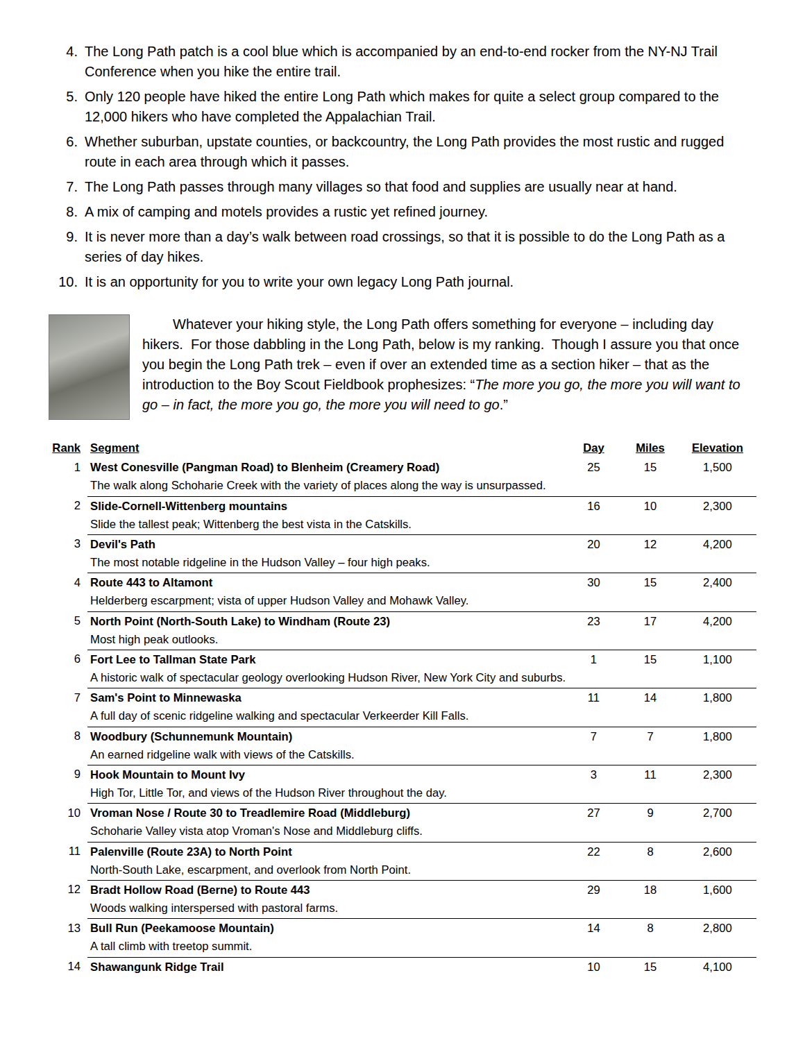4. The Long Path patch is a cool blue which is accompanied by an end-to-end rocker from the NY-NJ Trail Conference when you hike the entire trail.
5. Only 120 people have hiked the entire Long Path which makes for quite a select group compared to the 12,000 hikers who have completed the Appalachian Trail.
6. Whether suburban, upstate counties, or backcountry, the Long Path provides the most rustic and rugged route in each area through which it passes.
7. The Long Path passes through many villages so that food and supplies are usually near at hand.
8. A mix of camping and motels provides a rustic yet refined journey.
9. It is never more than a day’s walk between road crossings, so that it is possible to do the Long Path as a series of day hikes.
10. It is an opportunity for you to write your own legacy Long Path journal.
Whatever your hiking style, the Long Path offers something for everyone – including day hikers. For those dabbling in the Long Path, below is my ranking. Though I assure you that once you begin the Long Path trek – even if over an extended time as a section hiker – that as the introduction to the Boy Scout Fieldbook prophesizes: “The more you go, the more you will want to go – in fact, the more you go, the more you will need to go.”
| Rank | Segment | Day | Miles | Elevation |
| --- | --- | --- | --- | --- |
| 1 | West Conesville (Pangman Road) to Blenheim (Creamery Road) | 25 | 15 | 1,500 |
| | The walk along Schoharie Creek with the variety of places along the way is unsurpassed. |
| 2 | Slide-Cornell-Wittenberg mountains | 16 | 10 | 2,300 |
| | Slide the tallest peak; Wittenberg the best vista in the Catskills. |
| 3 | Devil's Path | 20 | 12 | 4,200 |
| | The most notable ridgeline in the Hudson Valley – four high peaks. |
| 4 | Route 443 to Altamont | 30 | 15 | 2,400 |
| | Helderberg escarpment; vista of upper Hudson Valley and Mohawk Valley. |
| 5 | North Point (North-South Lake) to Windham (Route 23) | 23 | 17 | 4,200 |
| | Most high peak outlooks. |
| 6 | Fort Lee to Tallman State Park | 1 | 15 | 1,100 |
| | A historic walk of spectacular geology overlooking Hudson River, New York City and suburbs. |
| 7 | Sam's Point to Minnewaska | 11 | 14 | 1,800 |
| | A full day of scenic ridgeline walking and spectacular Verkeerder Kill Falls. |
| 8 | Woodbury (Schunnemunk Mountain) | 7 | 7 | 1,800 |
| | An earned ridgeline walk with views of the Catskills. |
| 9 | Hook Mountain to Mount Ivy | 3 | 11 | 2,300 |
| | High Tor, Little Tor, and views of the Hudson River throughout the day. |
| 10 | Vroman Nose / Route 30 to Treadlemire Road (Middleburg) | 27 | 9 | 2,700 |
| | Schoharie Valley vista atop Vroman's Nose and Middleburg cliffs. |
| 11 | Palenville (Route 23A) to North Point | 22 | 8 | 2,600 |
| | North-South Lake, escarpment, and overlook from North Point. |
| 12 | Bradt Hollow Road (Berne) to Route 443 | 29 | 18 | 1,600 |
| | Woods walking interspersed with pastoral farms. |
| 13 | Bull Run (Peekamoose Mountain) | 14 | 8 | 2,800 |
| | A tall climb with treetop summit. |
| 14 | Shawangunk Ridge Trail | 10 | 15 | 4,100 |